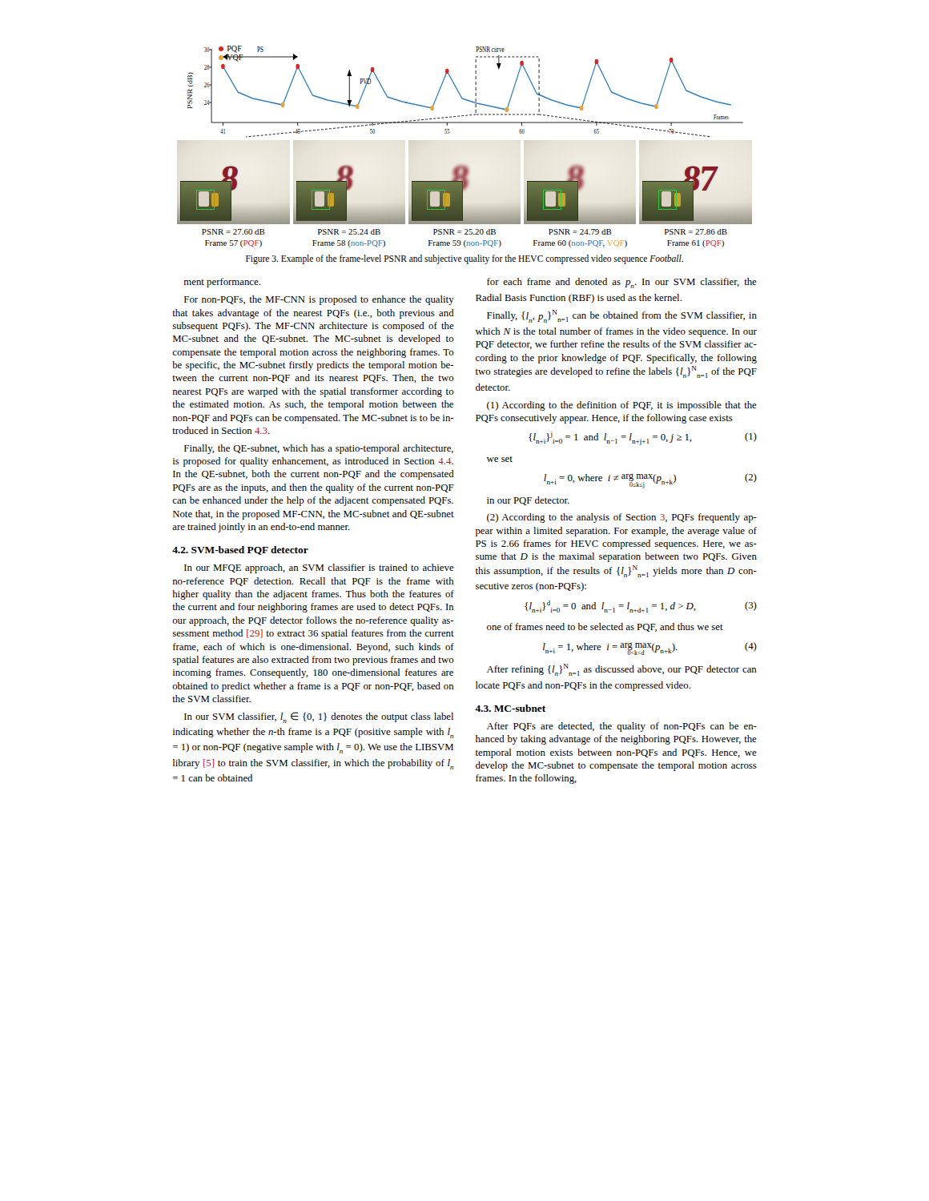PQF
VQF
30 28 26 24 PSNR (dB) 41 45 50 55 60 65 70 Frames PS PVD PSNR curve
8
8
8
8
87
PSNR = 27.60 dB Frame 57 (PQF)
PSNR = 25.24 dB Frame 58 (non-PQF)
PSNR = 25.20 dB Frame 59 (non-PQF)
PSNR = 24.79 dB Frame 60 (non-PQF, VQF)
PSNR = 27.86 dB Frame 61 (PQF)
Figure 3. Example of the frame-level PSNR and subjective quality for the HEVC compressed video sequence Football.
ment performance.
For non-PQFs, the MF-CNN is proposed to enhance the quality that takes advantage of the nearest PQFs (i.e., both previous and subsequent PQFs). The MF-CNN architecture is composed of the MC-subnet and the QE-subnet. The MC-subnet is developed to compensate the temporal motion across the neighboring frames. To be specific, the MC-subnet firstly predicts the temporal motion between the current non-PQF and its nearest PQFs. Then, the two nearest PQFs are warped with the spatial transformer according to the estimated motion. As such, the temporal motion between the non-PQF and PQFs can be compensated. The MC-subnet is to be introduced in Section 4.3.
Finally, the QE-subnet, which has a spatio-temporal architecture, is proposed for quality enhancement, as introduced in Section 4.4. In the QE-subnet, both the current non-PQF and the compensated PQFs are as the inputs, and then the quality of the current non-PQF can be enhanced under the help of the adjacent compensated PQFs. Note that, in the proposed MF-CNN, the MC-subnet and QE-subnet are trained jointly in an end-to-end manner.
4.2. SVM-based PQF detector
In our MFQE approach, an SVM classifier is trained to achieve no-reference PQF detection. Recall that PQF is the frame with higher quality than the adjacent frames. Thus both the features of the current and four neighboring frames are used to detect PQFs. In our approach, the PQF detector follows the no-reference quality assessment method [29] to extract 36 spatial features from the current frame, each of which is one-dimensional. Beyond, such kinds of spatial features are also extracted from two previous frames and two incoming frames. Consequently, 180 one-dimensional features are obtained to predict whether a frame is a PQF or non-PQF, based on the SVM classifier.
In our SVM classifier, ln ∈ {0, 1} denotes the output class label indicating whether the n-th frame is a PQF (positive sample with ln = 1) or non-PQF (negative sample with ln = 0). We use the LIBSVM library [5] to train the SVM classifier, in which the probability of ln = 1 can be obtained
for each frame and denoted as pn. In our SVM classifier, the Radial Basis Function (RBF) is used as the kernel.
Finally, {ln, pn}Nn=1 can be obtained from the SVM classifier, in which N is the total number of frames in the video sequence. In our PQF detector, we further refine the results of the SVM classifier according to the prior knowledge of PQF. Specifically, the following two strategies are developed to refine the labels {ln}Nn=1 of the PQF detector.
(1) According to the definition of PQF, it is impossible that the PQFs consecutively appear. Hence, if the following case exists
(1) {ln+i}ji=0 = 1 and ln−1 = ln+j+1 = 0, j ≥ 1,
we set
(2) ln+i = 0, where i ≠ arg max 0≤k≤j (pn+k)
in our PQF detector.
(2) According to the analysis of Section 3, PQFs frequently appear within a limited separation. For example, the average value of PS is 2.66 frames for HEVC compressed sequences. Here, we assume that D is the maximal separation between two PQFs. Given this assumption, if the results of {ln}Nn=1 yields more than D consecutive zeros (non-PQFs):
(3) {ln+i}di=0 = 0 and ln−1 = ln+d+1 = 1, d > D,
one of frames need to be selected as PQF, and thus we set
(4) ln+i = 1, where i = arg max 0<k<d (pn+k).
After refining {ln}Nn=1 as discussed above, our PQF detector can locate PQFs and non-PQFs in the compressed video.
4.3. MC-subnet
After PQFs are detected, the quality of non-PQFs can be enhanced by taking advantage of the neighboring PQFs. However, the temporal motion exists between non-PQFs and PQFs. Hence, we develop the MC-subnet to compensate the temporal motion across frames. In the following,